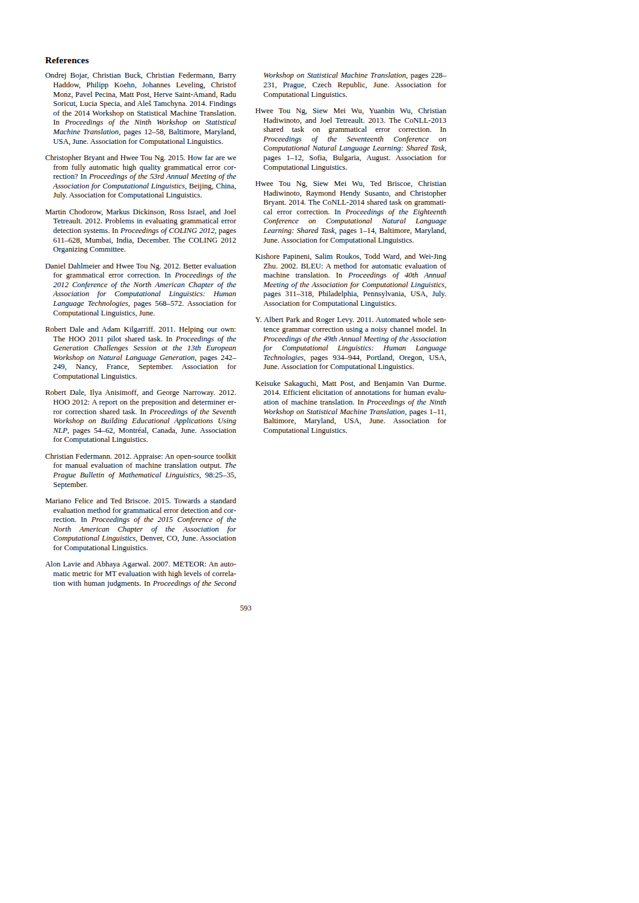References
Ondrej Bojar, Christian Buck, Christian Federmann, Barry Haddow, Philipp Koehn, Johannes Leveling, Christof Monz, Pavel Pecina, Matt Post, Herve Saint-Amand, Radu Soricut, Lucia Specia, and Aleš Tamchyna. 2014. Findings of the 2014 Workshop on Statistical Machine Translation. In Proceedings of the Ninth Workshop on Statistical Machine Translation, pages 12–58, Baltimore, Maryland, USA, June. Association for Computational Linguistics.
Christopher Bryant and Hwee Tou Ng. 2015. How far are we from fully automatic high quality grammatical error correction? In Proceedings of the 53rd Annual Meeting of the Association for Computational Linguistics, Beijing, China, July. Association for Computational Linguistics.
Martin Chodorow, Markus Dickinson, Ross Israel, and Joel Tetreault. 2012. Problems in evaluating grammatical error detection systems. In Proceedings of COLING 2012, pages 611–628, Mumbai, India, December. The COLING 2012 Organizing Committee.
Daniel Dahlmeier and Hwee Tou Ng. 2012. Better evaluation for grammatical error correction. In Proceedings of the 2012 Conference of the North American Chapter of the Association for Computational Linguistics: Human Language Technologies, pages 568–572. Association for Computational Linguistics, June.
Robert Dale and Adam Kilgarriff. 2011. Helping our own: The HOO 2011 pilot shared task. In Proceedings of the Generation Challenges Session at the 13th European Workshop on Natural Language Generation, pages 242–249, Nancy, France, September. Association for Computational Linguistics.
Robert Dale, Ilya Anisimoff, and George Narroway. 2012. HOO 2012: A report on the preposition and determiner error correction shared task. In Proceedings of the Seventh Workshop on Building Educational Applications Using NLP, pages 54–62, Montréal, Canada, June. Association for Computational Linguistics.
Christian Federmann. 2012. Appraise: An open-source toolkit for manual evaluation of machine translation output. The Prague Bulletin of Mathematical Linguistics, 98:25–35, September.
Mariano Felice and Ted Briscoe. 2015. Towards a standard evaluation method for grammatical error detection and correction. In Proceedings of the 2015 Conference of the North American Chapter of the Association for Computational Linguistics, Denver, CO, June. Association for Computational Linguistics.
Alon Lavie and Abhaya Agarwal. 2007. METEOR: An automatic metric for MT evaluation with high levels of correlation with human judgments. In Proceedings of the Second Workshop on Statistical Machine Translation, pages 228–231, Prague, Czech Republic, June. Association for Computational Linguistics.
Hwee Tou Ng, Siew Mei Wu, Yuanbin Wu, Christian Hadiwinoto, and Joel Tetreault. 2013. The CoNLL-2013 shared task on grammatical error correction. In Proceedings of the Seventeenth Conference on Computational Natural Language Learning: Shared Task, pages 1–12, Sofia, Bulgaria, August. Association for Computational Linguistics.
Hwee Tou Ng, Siew Mei Wu, Ted Briscoe, Christian Hadiwinoto, Raymond Hendy Susanto, and Christopher Bryant. 2014. The CoNLL-2014 shared task on grammatical error correction. In Proceedings of the Eighteenth Conference on Computational Natural Language Learning: Shared Task, pages 1–14, Baltimore, Maryland, June. Association for Computational Linguistics.
Kishore Papineni, Salim Roukos, Todd Ward, and Wei-Jing Zhu. 2002. BLEU: A method for automatic evaluation of machine translation. In Proceedings of 40th Annual Meeting of the Association for Computational Linguistics, pages 311–318, Philadelphia, Pennsylvania, USA, July. Association for Computational Linguistics.
Y. Albert Park and Roger Levy. 2011. Automated whole sentence grammar correction using a noisy channel model. In Proceedings of the 49th Annual Meeting of the Association for Computational Linguistics: Human Language Technologies, pages 934–944, Portland, Oregon, USA, June. Association for Computational Linguistics.
Keisuke Sakaguchi, Matt Post, and Benjamin Van Durme. 2014. Efficient elicitation of annotations for human evaluation of machine translation. In Proceedings of the Ninth Workshop on Statistical Machine Translation, pages 1–11, Baltimore, Maryland, USA, June. Association for Computational Linguistics.
593